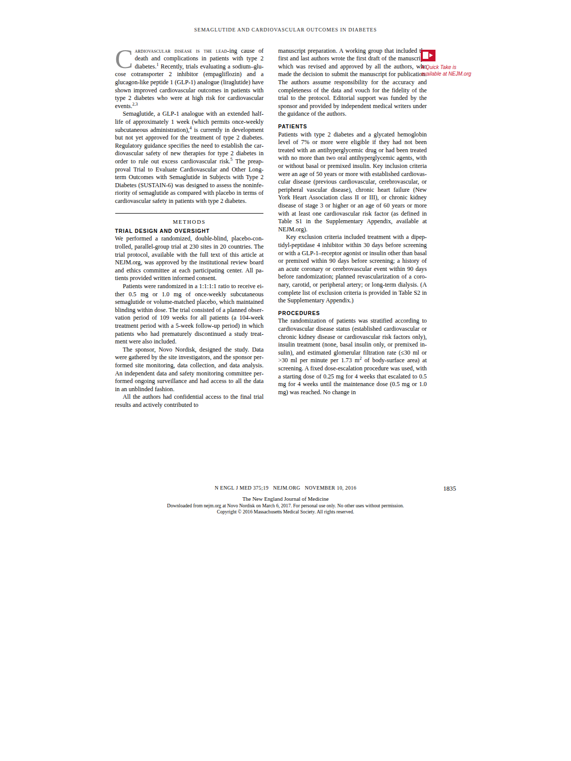Semaglutide and Cardiovascular Outcomes in Diabetes
A Quick Take is available at NEJM.org
Cardiovascular disease is the lead-ing cause of death and complications in patients with type 2 diabetes.1 Recently, trials evaluating a sodium–glucose cotransporter 2 inhibitor (empagliflozin) and a glucagon-like peptide 1 (GLP-1) analogue (liraglutide) have shown improved cardiovascular outcomes in patients with type 2 diabetes who were at high risk for cardiovascular events.2,3
Semaglutide, a GLP-1 analogue with an extended half-life of approximately 1 week (which permits once-weekly subcutaneous administration),4 is currently in development but not yet approved for the treatment of type 2 diabetes. Regulatory guidance specifies the need to establish the cardiovascular safety of new therapies for type 2 diabetes in order to rule out excess cardiovascular risk.5 The preapproval Trial to Evaluate Cardiovascular and Other Long-term Outcomes with Semaglutide in Subjects with Type 2 Diabetes (SUSTAIN-6) was designed to assess the noninferiority of semaglutide as compared with placebo in terms of cardiovascular safety in patients with type 2 diabetes.
Methods
Trial Design and Oversight
We performed a randomized, double-blind, placebo-controlled, parallel-group trial at 230 sites in 20 countries. The trial protocol, available with the full text of this article at NEJM.org, was approved by the institutional review board and ethics committee at each participating center. All patients provided written informed consent.
Patients were randomized in a 1:1:1:1 ratio to receive either 0.5 mg or 1.0 mg of once-weekly subcutaneous semaglutide or volume-matched placebo, which maintained blinding within dose. The trial consisted of a planned observation period of 109 weeks for all patients (a 104-week treatment period with a 5-week follow-up period) in which patients who had prematurely discontinued a study treatment were also included.
The sponsor, Novo Nordisk, designed the study. Data were gathered by the site investigators, and the sponsor performed site monitoring, data collection, and data analysis. An independent data and safety monitoring committee performed ongoing surveillance and had access to all the data in an unblinded fashion.
All the authors had confidential access to the final trial results and actively contributed to
manuscript preparation. A working group that included the first and last authors wrote the first draft of the manuscript, which was revised and approved by all the authors, who made the decision to submit the manuscript for publication. The authors assume responsibility for the accuracy and completeness of the data and vouch for the fidelity of the trial to the protocol. Editorial support was funded by the sponsor and provided by independent medical writers under the guidance of the authors.
Patients
Patients with type 2 diabetes and a glycated hemoglobin level of 7% or more were eligible if they had not been treated with an antihyperglycemic drug or had been treated with no more than two oral antihyperglycemic agents, with or without basal or premixed insulin. Key inclusion criteria were an age of 50 years or more with established cardiovascular disease (previous cardiovascular, cerebrovascular, or peripheral vascular disease), chronic heart failure (New York Heart Association class II or III), or chronic kidney disease of stage 3 or higher or an age of 60 years or more with at least one cardiovascular risk factor (as defined in Table S1 in the Supplementary Appendix, available at NEJM.org).
Key exclusion criteria included treatment with a dipeptidyl-peptidase 4 inhibitor within 30 days before screening or with a GLP-1–receptor agonist or insulin other than basal or premixed within 90 days before screening; a history of an acute coronary or cerebrovascular event within 90 days before randomization; planned revascularization of a coronary, carotid, or peripheral artery; or long-term dialysis. (A complete list of exclusion criteria is provided in Table S2 in the Supplementary Appendix.)
Procedures
The randomization of patients was stratified according to cardiovascular disease status (established cardiovascular or chronic kidney disease or cardiovascular risk factors only), insulin treatment (none, basal insulin only, or premixed insulin), and estimated glomerular filtration rate (≤30 ml or >30 ml per minute per 1.73 m2 of body-surface area) at screening. A fixed dose-escalation procedure was used, with a starting dose of 0.25 mg for 4 weeks that escalated to 0.5 mg for 4 weeks until the maintenance dose (0.5 mg or 1.0 mg) was reached. No change in
n engl j med 375;19 nejm.org November 10, 2016 1835
The New England Journal of Medicine
Downloaded from nejm.org at Novo Nordisk on March 6, 2017. For personal use only. No other uses without permission.
Copyright © 2016 Massachusetts Medical Society. All rights reserved.